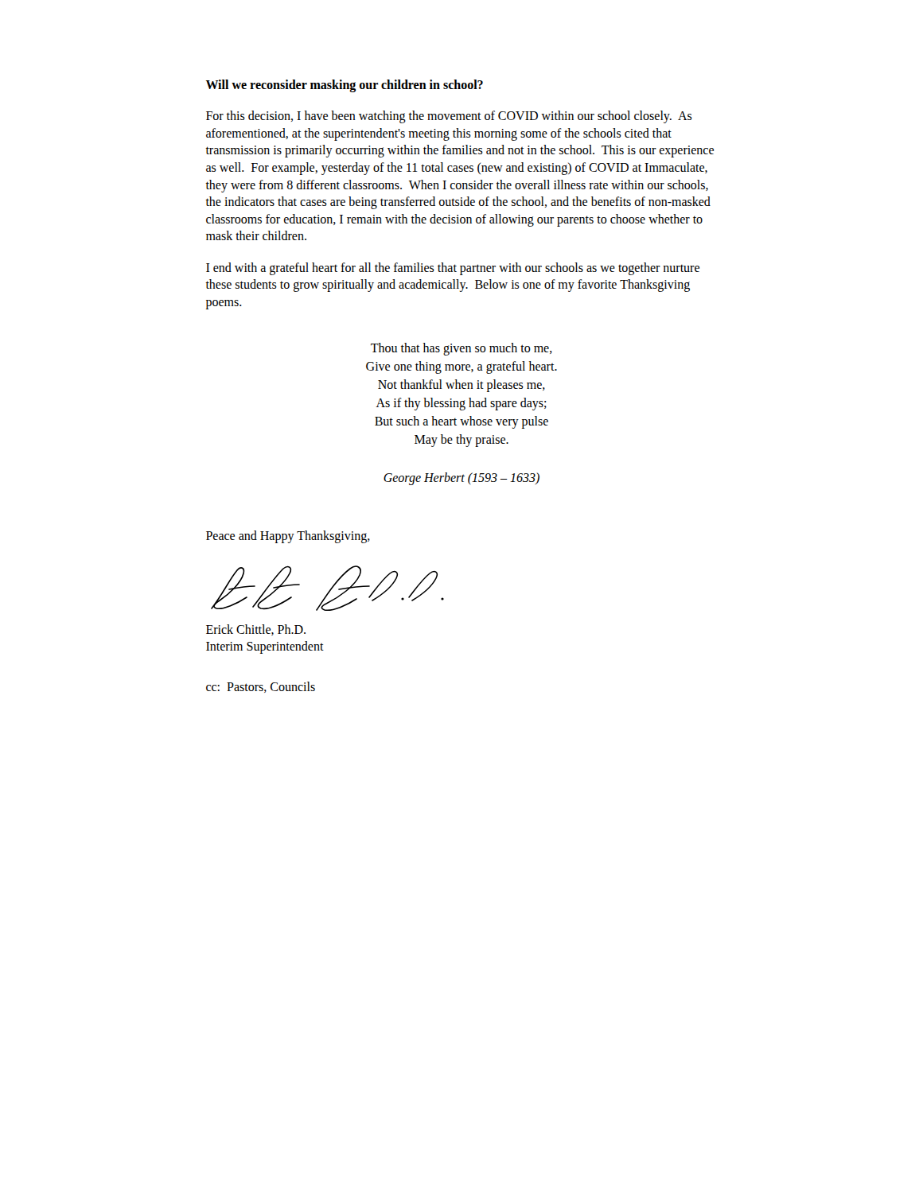Will we reconsider masking our children in school?
For this decision, I have been watching the movement of COVID within our school closely. As aforementioned, at the superintendent's meeting this morning some of the schools cited that transmission is primarily occurring within the families and not in the school. This is our experience as well. For example, yesterday of the 11 total cases (new and existing) of COVID at Immaculate, they were from 8 different classrooms. When I consider the overall illness rate within our schools, the indicators that cases are being transferred outside of the school, and the benefits of non-masked classrooms for education, I remain with the decision of allowing our parents to choose whether to mask their children.
I end with a grateful heart for all the families that partner with our schools as we together nurture these students to grow spiritually and academically. Below is one of my favorite Thanksgiving poems.
Thou that has given so much to me,
Give one thing more, a grateful heart.
Not thankful when it pleases me,
As if thy blessing had spare days;
But such a heart whose very pulse
May be thy praise.
George Herbert (1593 – 1633)
Peace and Happy Thanksgiving,
Erick Chittle, Ph.D.
Interim Superintendent
cc: Pastors, Councils